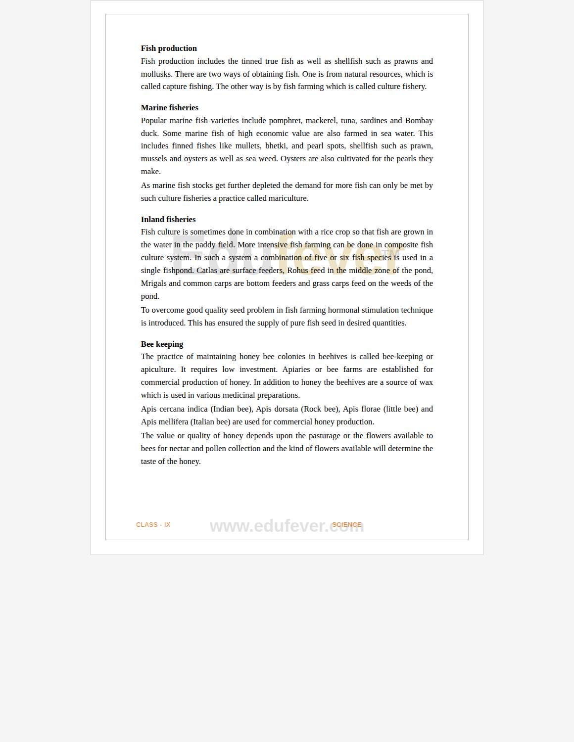Edu fever
TM
www.edufever.com
Fish production
Fish production includes the tinned true fish as well as shellfish such as prawns and mollusks. There are two ways of obtaining fish. One is from natural resources, which is called capture fishing. The other way is by fish farming which is called culture fishery.
Marine fisheries
Popular marine fish varieties include pomphret, mackerel, tuna, sardines and Bombay duck. Some marine fish of high economic value are also farmed in sea water. This includes finned fishes like mullets, bhetki, and pearl spots, shellfish such as prawn, mussels and oysters as well as sea weed. Oysters are also cultivated for the pearls they make.
As marine fish stocks get further depleted the demand for more fish can only be met by such culture fisheries a practice called mariculture.
Inland fisheries
Fish culture is sometimes done in combination with a rice crop so that fish are grown in the water in the paddy field. More intensive fish farming can be done in composite fish culture system. In such a system a combination of five or six fish species is used in a single fishpond. Catlas are surface feeders, Rohus feed in the middle zone of the pond, Mrigals and common carps are bottom feeders and grass carps feed on the weeds of the pond.
To overcome good quality seed problem in fish farming hormonal stimulation technique is introduced. This has ensured the supply of pure fish seed in desired quantities.
Bee keeping
The practice of maintaining honey bee colonies in beehives is called bee-keeping or apiculture. It requires low investment. Apiaries or bee farms are established for commercial production of honey. In addition to honey the beehives are a source of wax which is used in various medicinal preparations.
Apis cercana indica (Indian bee), Apis dorsata (Rock bee), Apis florae (little bee) and Apis mellifera (Italian bee) are used for commercial honey production.
The value or quality of honey depends upon the pasturage or the flowers available to bees for nectar and pollen collection and the kind of flowers available will determine the taste of the honey.
CLASS - IX
SCIENCE